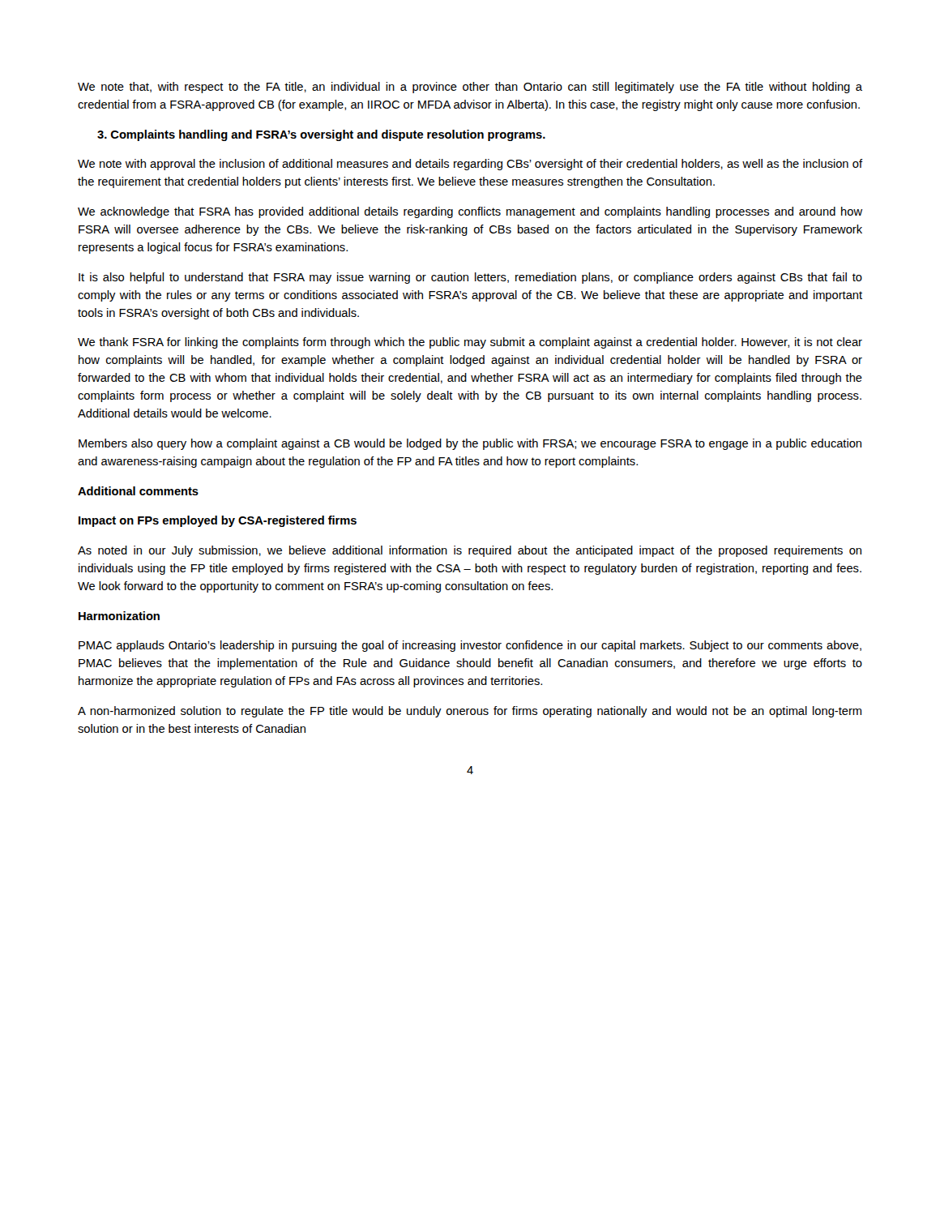We note that, with respect to the FA title, an individual in a province other than Ontario can still legitimately use the FA title without holding a credential from a FSRA-approved CB (for example, an IIROC or MFDA advisor in Alberta). In this case, the registry might only cause more confusion.
3. Complaints handling and FSRA’s oversight and dispute resolution programs.
We note with approval the inclusion of additional measures and details regarding CBs’ oversight of their credential holders, as well as the inclusion of the requirement that credential holders put clients’ interests first. We believe these measures strengthen the Consultation.
We acknowledge that FSRA has provided additional details regarding conflicts management and complaints handling processes and around how FSRA will oversee adherence by the CBs. We believe the risk-ranking of CBs based on the factors articulated in the Supervisory Framework represents a logical focus for FSRA’s examinations.
It is also helpful to understand that FSRA may issue warning or caution letters, remediation plans, or compliance orders against CBs that fail to comply with the rules or any terms or conditions associated with FSRA’s approval of the CB. We believe that these are appropriate and important tools in FSRA’s oversight of both CBs and individuals.
We thank FSRA for linking the complaints form through which the public may submit a complaint against a credential holder. However, it is not clear how complaints will be handled, for example whether a complaint lodged against an individual credential holder will be handled by FSRA or forwarded to the CB with whom that individual holds their credential, and whether FSRA will act as an intermediary for complaints filed through the complaints form process or whether a complaint will be solely dealt with by the CB pursuant to its own internal complaints handling process. Additional details would be welcome.
Members also query how a complaint against a CB would be lodged by the public with FRSA; we encourage FSRA to engage in a public education and awareness-raising campaign about the regulation of the FP and FA titles and how to report complaints.
Additional comments
Impact on FPs employed by CSA-registered firms
As noted in our July submission, we believe additional information is required about the anticipated impact of the proposed requirements on individuals using the FP title employed by firms registered with the CSA – both with respect to regulatory burden of registration, reporting and fees. We look forward to the opportunity to comment on FSRA’s up-coming consultation on fees.
Harmonization
PMAC applauds Ontario’s leadership in pursuing the goal of increasing investor confidence in our capital markets. Subject to our comments above, PMAC believes that the implementation of the Rule and Guidance should benefit all Canadian consumers, and therefore we urge efforts to harmonize the appropriate regulation of FPs and FAs across all provinces and territories.
A non-harmonized solution to regulate the FP title would be unduly onerous for firms operating nationally and would not be an optimal long-term solution or in the best interests of Canadian
4